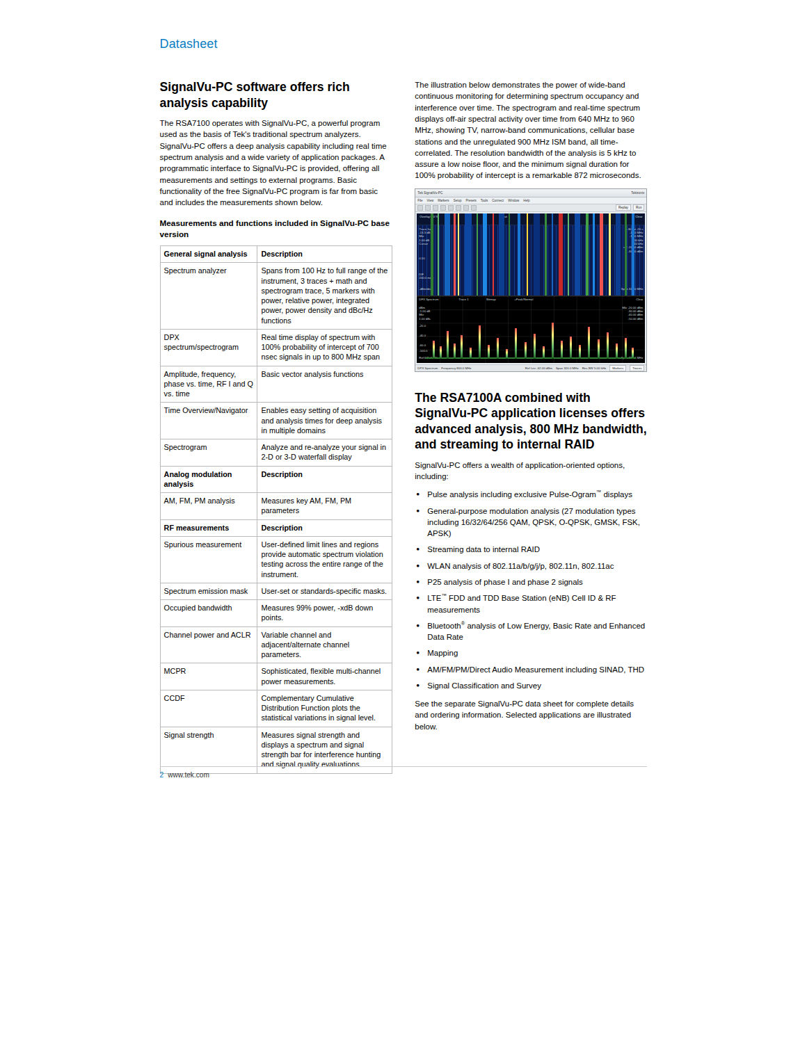Datasheet
SignalVu-PC software offers rich analysis capability
The RSA7100 operates with SignalVu-PC, a powerful program used as the basis of Tek's traditional spectrum analyzers. SignalVu-PC offers a deep analysis capability including real time spectrum analysis and a wide variety of application packages. A programmatic interface to SignalVu-PC is provided, offering all measurements and settings to external programs. Basic functionality of the free SignalVu-PC program is far from basic and includes the measurements shown below.
Measurements and functions included in SignalVu-PC base version
| General signal analysis | Description |
| --- | --- |
| Spectrum analyzer | Spans from 100 Hz to full range of the instrument, 3 traces + math and spectrogram trace, 5 markers with power, relative power, integrated power, power density and dBc/Hz functions |
| DPX spectrum/spectrogram | Real time display of spectrum with 100% probability of intercept of 700 nsec signals in up to 800 MHz span |
| Amplitude, frequency, phase vs. time, RF I and Q vs. time | Basic vector analysis functions |
| Time Overview/Navigator | Enables easy setting of acquisition and analysis times for deep analysis in multiple domains |
| Spectrogram | Analyze and re-analyze your signal in 2-D or 3-D waterfall display |
| Analog modulation analysis | Description |
| AM, FM, PM analysis | Measures key AM, FM, PM parameters |
| RF measurements | Description |
| Spurious measurement | User-defined limit lines and regions provide automatic spectrum violation testing across the entire range of the instrument. |
| Spectrum emission mask | User-set or standards-specific masks. |
| Occupied bandwidth | Measures 99% power, -xdB down points. |
| Channel power and ACLR | Variable channel and adjacent/alternate channel parameters. |
| MCPR | Sophisticated, flexible multi-channel power measurements. |
| CCDF | Complementary Cumulative Distribution Function plots the statistical variations in signal level. |
| Signal strength | Measures signal strength and displays a spectrum and signal strength bar for interference hunting and signal quality evaluations. |
The illustration below demonstrates the power of wide-band continuous monitoring for determining spectrum occupancy and interference over time. The spectrogram and real-time spectrum displays off-air spectral activity over time from 640 MHz to 960 MHz, showing TV, narrow-band communications, cellular base stations and the unregulated 900 MHz ISM band, all time-correlated. The resolution bandwidth of the analysis is 5 kHz to assure a low noise floor, and the minimum signal duration for 100% probability of intercept is a remarkable 872 microseconds.
Tek SignalVu-PC Tektronix
File View Markers Setup Presets Tools Connect Window Help
Replay Run
Overlay: 10 % Input Clear
Trace 1a
-13.3 dB
Mkr
1.00 dB
Cursor
-30 Hz -20 s
-10.0 MHz
-1.00 MHz
-100 kHz
-10 kHz
ref -20.00 dBm
-30.00 dBm
0.10
DIF
200.0 mdiv
-dBm/div
Span 320.0 MHz
DPX Spectrum
Trace 1
Bitmap
+Peak/Normal
Clear
dBm
-1.00 dB
Mkr
1.00 dBc
Mkr -20.00 dBm
-30.00 dBm
-40.00 dBm
-50.00 dBm
-20.0
-40.0
-60.0
-100.0
Ref 640.0 MHz
Span 320.0 MHz
DPX Spectrum Frequency 800.0 MHz Ref Lev -62.00 dBm Span 320.0 MHz Res BW 5.00 kHz Markers Traces
The RSA7100A combined with SignalVu-PC application licenses offers advanced analysis, 800 MHz bandwidth, and streaming to internal RAID
SignalVu-PC offers a wealth of application-oriented options, including:
Pulse analysis including exclusive Pulse-Ogram™ displays
General-purpose modulation analysis (27 modulation types including 16/32/64/256 QAM, QPSK, O-QPSK, GMSK, FSK, APSK)
Streaming data to internal RAID
WLAN analysis of 802.11a/b/g/j/p, 802.11n, 802.11ac
P25 analysis of phase I and phase 2 signals
LTE™ FDD and TDD Base Station (eNB) Cell ID & RF measurements
Bluetooth® analysis of Low Energy, Basic Rate and Enhanced Data Rate
Mapping
AM/FM/PM/Direct Audio Measurement including SINAD, THD
Signal Classification and Survey
See the separate SignalVu-PC data sheet for complete details and ordering information. Selected applications are illustrated below.
2www.tek.com